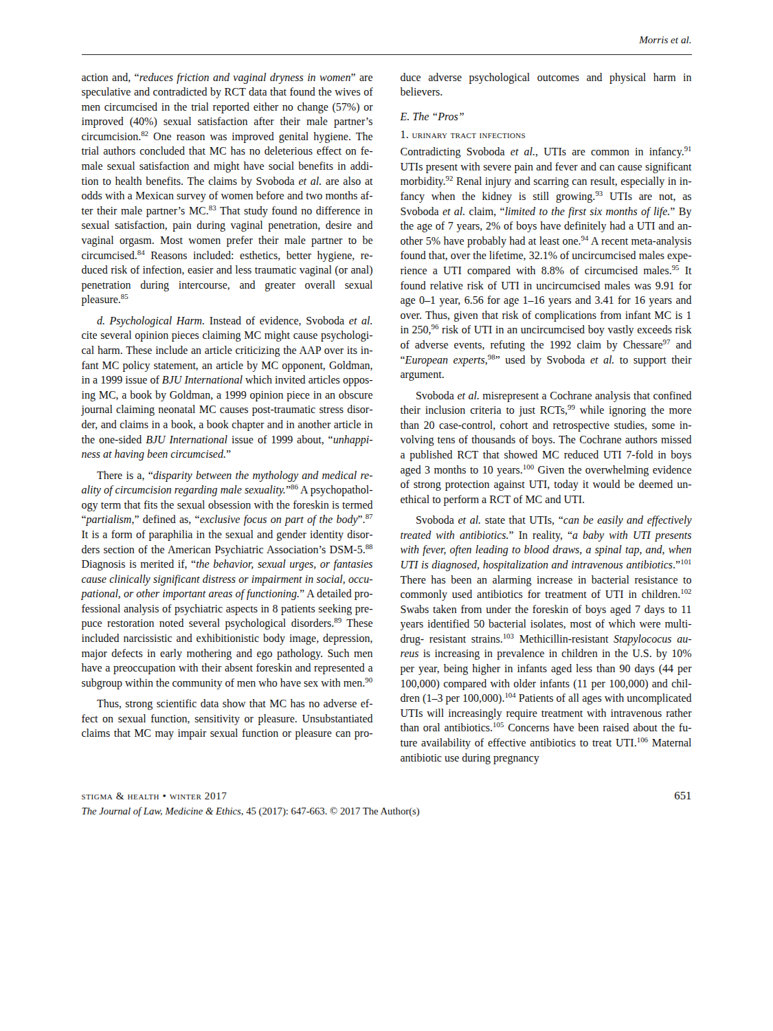Morris et al.
action and, “reduces friction and vaginal dryness in women” are speculative and contradicted by RCT data that found the wives of men circumcised in the trial reported either no change (57%) or improved (40%) sexual satisfaction after their male partner’s circumcision.82 One reason was improved genital hygiene. The trial authors concluded that MC has no deleterious effect on female sexual satisfaction and might have social benefits in addition to health benefits. The claims by Svoboda et al. are also at odds with a Mexican survey of women before and two months after their male partner’s MC.83 That study found no difference in sexual satisfaction, pain during vaginal penetration, desire and vaginal orgasm. Most women prefer their male partner to be circumcised.84 Reasons included: esthetics, better hygiene, reduced risk of infection, easier and less traumatic vaginal (or anal) penetration during intercourse, and greater overall sexual pleasure.85
d. Psychological Harm. Instead of evidence, Svoboda et al. cite several opinion pieces claiming MC might cause psychological harm. These include an article criticizing the AAP over its infant MC policy statement, an article by MC opponent, Goldman, in a 1999 issue of BJU International which invited articles opposing MC, a book by Goldman, a 1999 opinion piece in an obscure journal claiming neonatal MC causes post-traumatic stress disorder, and claims in a book, a book chapter and in another article in the one-sided BJU International issue of 1999 about, “unhappiness at having been circumcised.”
There is a, “disparity between the mythology and medical reality of circumcision regarding male sexuality.”86 A psychopathology term that fits the sexual obsession with the foreskin is termed “partialism,” defined as, “exclusive focus on part of the body”.87 It is a form of paraphilia in the sexual and gender identity disorders section of the American Psychiatric Association’s DSM-5.88 Diagnosis is merited if, “the behavior, sexual urges, or fantasies cause clinically significant distress or impairment in social, occupational, or other important areas of functioning.” A detailed professional analysis of psychiatric aspects in 8 patients seeking prepuce restoration noted several psychological disorders.89 These included narcissistic and exhibitionistic body image, depression, major defects in early mothering and ego pathology. Such men have a preoccupation with their absent foreskin and represented a subgroup within the community of men who have sex with men.90
Thus, strong scientific data show that MC has no adverse effect on sexual function, sensitivity or pleasure. Unsubstantiated claims that MC may impair sexual function or pleasure can produce adverse psychological outcomes and physical harm in believers.
E. The “Pros”
1. urinary tract infections
Contradicting Svoboda et al., UTIs are common in infancy.91 UTIs present with severe pain and fever and can cause significant morbidity.92 Renal injury and scarring can result, especially in infancy when the kidney is still growing.93 UTIs are not, as Svoboda et al. claim, “limited to the first six months of life.” By the age of 7 years, 2% of boys have definitely had a UTI and another 5% have probably had at least one.94 A recent meta-analysis found that, over the lifetime, 32.1% of uncircumcised males experience a UTI compared with 8.8% of circumcised males.95 It found relative risk of UTI in uncircumcised males was 9.91 for age 0–1 year, 6.56 for age 1–16 years and 3.41 for 16 years and over. Thus, given that risk of complications from infant MC is 1 in 250,96 risk of UTI in an uncircumcised boy vastly exceeds risk of adverse events, refuting the 1992 claim by Chessare97 and “European experts,98” used by Svoboda et al. to support their argument.
Svoboda et al. misrepresent a Cochrane analysis that confined their inclusion criteria to just RCTs,99 while ignoring the more than 20 case-control, cohort and retrospective studies, some involving tens of thousands of boys. The Cochrane authors missed a published RCT that showed MC reduced UTI 7-fold in boys aged 3 months to 10 years.100 Given the overwhelming evidence of strong protection against UTI, today it would be deemed unethical to perform a RCT of MC and UTI.
Svoboda et al. state that UTIs, “can be easily and effectively treated with antibiotics.” In reality, “a baby with UTI presents with fever, often leading to blood draws, a spinal tap, and, when UTI is diagnosed, hospitalization and intravenous antibiotics.”101 There has been an alarming increase in bacterial resistance to commonly used antibiotics for treatment of UTI in children.102 Swabs taken from under the foreskin of boys aged 7 days to 11 years identified 50 bacterial isolates, most of which were multi-drug- resistant strains.103 Methicillin-resistant Stapylococus aureus is increasing in prevalence in children in the U.S. by 10% per year, being higher in infants aged less than 90 days (44 per 100,000) compared with older infants (11 per 100,000) and children (1–3 per 100,000).104 Patients of all ages with uncomplicated UTIs will increasingly require treatment with intravenous rather than oral antibiotics.105 Concerns have been raised about the future availability of effective antibiotics to treat UTI.106 Maternal antibiotic use during pregnancy
stigma & health • winter 2017
The Journal of Law, Medicine & Ethics, 45 (2017): 647-663. © 2017 The Author(s)
651